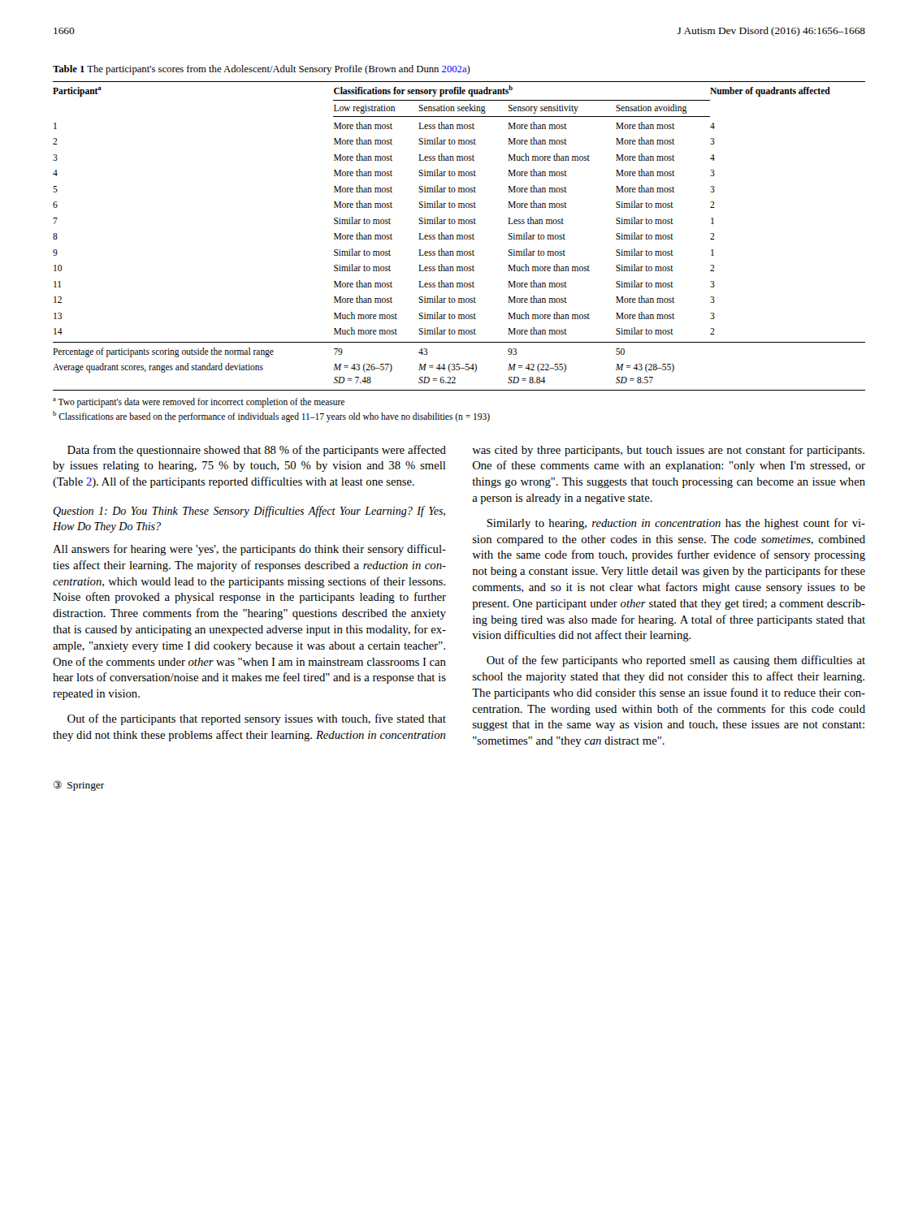1660 J Autism Dev Disord (2016) 46:1656–1668
Table 1 The participant's scores from the Adolescent/Adult Sensory Profile (Brown and Dunn 2002a)
| Participant a | Classifications for sensory profile quadrants b | Number of quadrants affected |
| --- | --- | --- |
| Low registration | Sensation seeking | Sensory sensitivity | Sensation avoiding |
| 1 | More than most | Less than most | More than most | More than most | 4 |
| 2 | More than most | Similar to most | More than most | More than most | 3 |
| 3 | More than most | Less than most | Much more than most | More than most | 4 |
| 4 | More than most | Similar to most | More than most | More than most | 3 |
| 5 | More than most | Similar to most | More than most | More than most | 3 |
| 6 | More than most | Similar to most | More than most | Similar to most | 2 |
| 7 | Similar to most | Similar to most | Less than most | Similar to most | 1 |
| 8 | More than most | Less than most | Similar to most | Similar to most | 2 |
| 9 | Similar to most | Less than most | Similar to most | Similar to most | 1 |
| 10 | Similar to most | Less than most | Much more than most | Similar to most | 2 |
| 11 | More than most | Less than most | More than most | Similar to most | 3 |
| 12 | More than most | Similar to most | More than most | More than most | 3 |
| 13 | Much more most | Similar to most | Much more than most | More than most | 3 |
| 14 | Much more most | Similar to most | More than most | Similar to most | 2 |
| Percentage of participants scoring outside the normal range | 79 | 43 | 93 | 50 | |
| Average quadrant scores, ranges and standard deviations | M = 43 (26–57) SD = 7.48 | M = 44 (35–54) SD = 6.22 | M = 42 (22–55) SD = 8.84 | M = 43 (28–55) SD = 8.57 | |
a Two participant's data were removed for incorrect completion of the measure
b Classifications are based on the performance of individuals aged 11–17 years old who have no disabilities (n = 193)
Data from the questionnaire showed that 88 % of the participants were affected by issues relating to hearing, 75 % by touch, 50 % by vision and 38 % smell (Table 2). All of the participants reported difficulties with at least one sense.
Question 1: Do You Think These Sensory Difficulties Affect Your Learning? If Yes, How Do They Do This?
All answers for hearing were 'yes', the participants do think their sensory difficulties affect their learning. The majority of responses described a reduction in concentration, which would lead to the participants missing sections of their lessons. Noise often provoked a physical response in the participants leading to further distraction. Three comments from the "hearing" questions described the anxiety that is caused by anticipating an unexpected adverse input in this modality, for example, "anxiety every time I did cookery because it was about a certain teacher". One of the comments under other was "when I am in mainstream classrooms I can hear lots of conversation/noise and it makes me feel tired" and is a response that is repeated in vision.
Out of the participants that reported sensory issues with touch, five stated that they did not think these problems affect their learning. Reduction in concentration was cited by three participants, but touch issues are not constant for participants. One of these comments came with an explanation: "only when I'm stressed, or things go wrong". This suggests that touch processing can become an issue when a person is already in a negative state.
Similarly to hearing, reduction in concentration has the highest count for vision compared to the other codes in this sense. The code sometimes, combined with the same code from touch, provides further evidence of sensory processing not being a constant issue. Very little detail was given by the participants for these comments, and so it is not clear what factors might cause sensory issues to be present. One participant under other stated that they get tired; a comment describing being tired was also made for hearing. A total of three participants stated that vision difficulties did not affect their learning.
Out of the few participants who reported smell as causing them difficulties at school the majority stated that they did not consider this to affect their learning. The participants who did consider this sense an issue found it to reduce their concentration. The wording used within both of the comments for this code could suggest that in the same way as vision and touch, these issues are not constant: "sometimes" and "they can distract me".
③ Springer